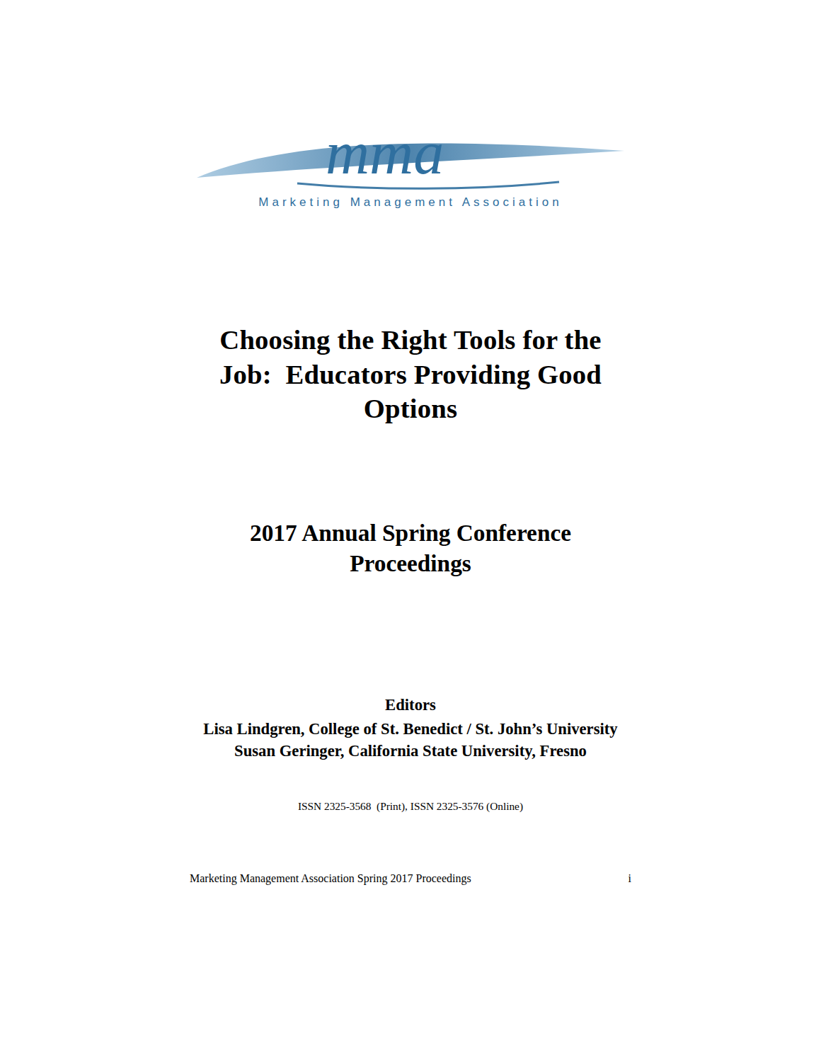mma Marketing Management Association
Choosing the Right Tools for the
Job: Educators Providing Good Options
2017 Annual Spring Conference
Proceedings
Editors Lisa Lindgren, College of St. Benedict / St. John’s University
Susan Geringer, California State University, Fresno
ISSN 2325-3568 (Print), ISSN 2325-3576 (Online)
Marketing Management Association Spring 2017 Proceedings i